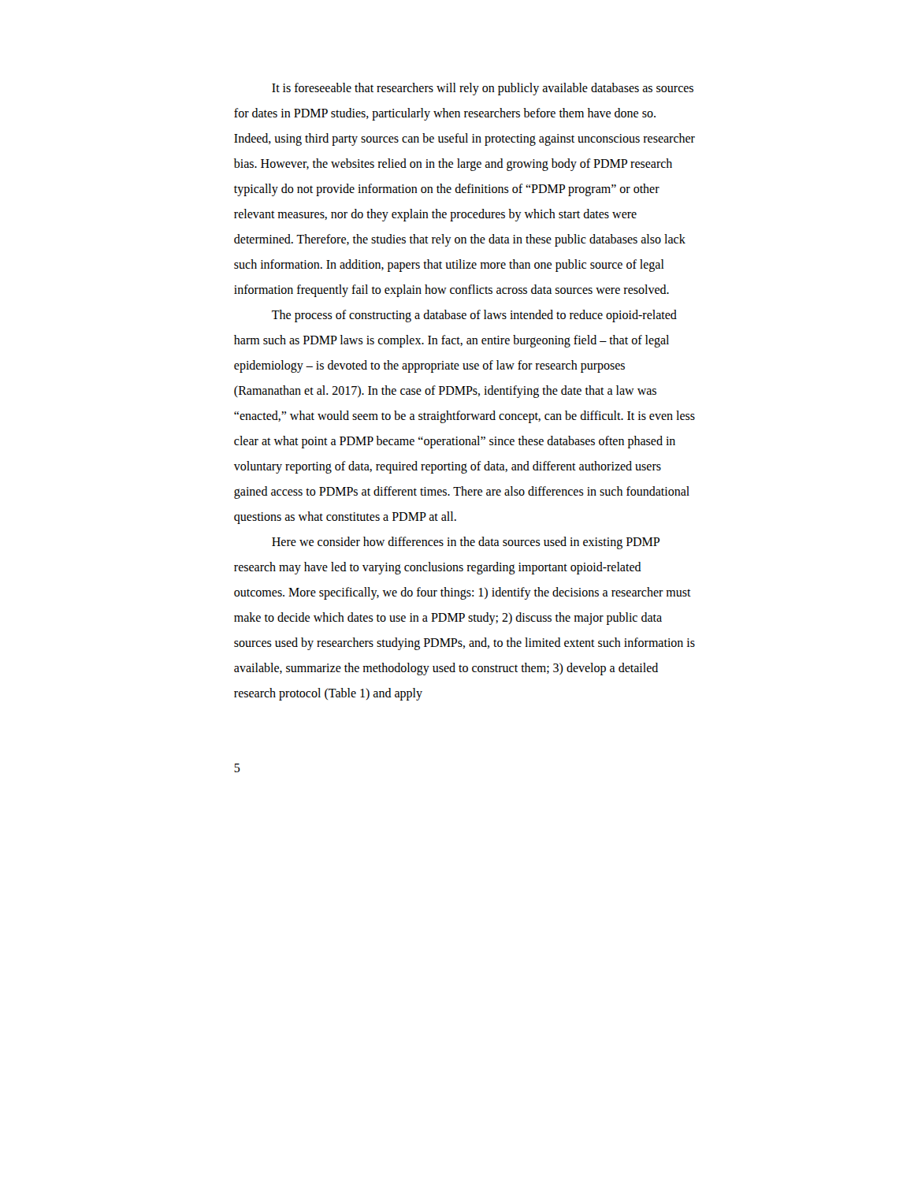It is foreseeable that researchers will rely on publicly available databases as sources for dates in PDMP studies, particularly when researchers before them have done so. Indeed, using third party sources can be useful in protecting against unconscious researcher bias. However, the websites relied on in the large and growing body of PDMP research typically do not provide information on the definitions of “PDMP program” or other relevant measures, nor do they explain the procedures by which start dates were determined. Therefore, the studies that rely on the data in these public databases also lack such information. In addition, papers that utilize more than one public source of legal information frequently fail to explain how conflicts across data sources were resolved.
The process of constructing a database of laws intended to reduce opioid-related harm such as PDMP laws is complex. In fact, an entire burgeoning field – that of legal epidemiology – is devoted to the appropriate use of law for research purposes (Ramanathan et al. 2017). In the case of PDMPs, identifying the date that a law was “enacted,” what would seem to be a straightforward concept, can be difficult. It is even less clear at what point a PDMP became “operational” since these databases often phased in voluntary reporting of data, required reporting of data, and different authorized users gained access to PDMPs at different times. There are also differences in such foundational questions as what constitutes a PDMP at all.
Here we consider how differences in the data sources used in existing PDMP research may have led to varying conclusions regarding important opioid-related outcomes. More specifically, we do four things: 1) identify the decisions a researcher must make to decide which dates to use in a PDMP study; 2) discuss the major public data sources used by researchers studying PDMPs, and, to the limited extent such information is available, summarize the methodology used to construct them; 3) develop a detailed research protocol (Table 1) and apply
5